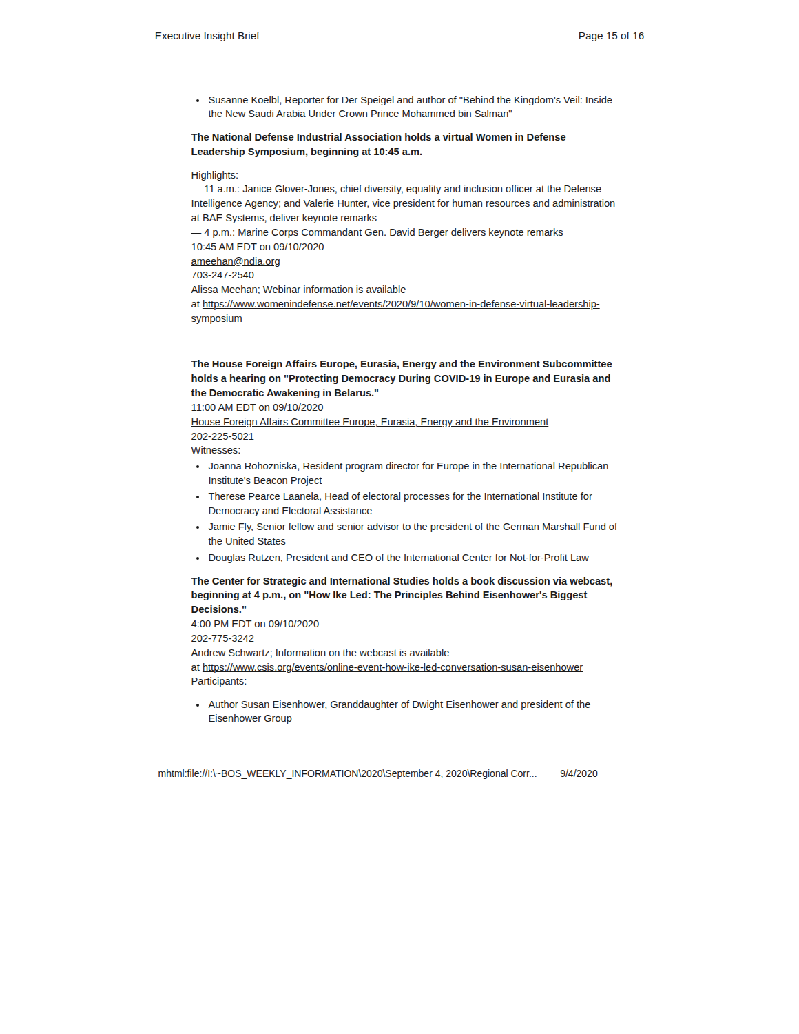Executive Insight Brief
Page 15 of 16
Susanne Koelbl, Reporter for Der Speigel and author of "Behind the Kingdom's Veil: Inside the New Saudi Arabia Under Crown Prince Mohammed bin Salman"
The National Defense Industrial Association holds a virtual Women in Defense Leadership Symposium, beginning at 10:45 a.m.
Highlights:
— 11 a.m.: Janice Glover-Jones, chief diversity, equality and inclusion officer at the Defense Intelligence Agency; and Valerie Hunter, vice president for human resources and administration at BAE Systems, deliver keynote remarks
— 4 p.m.: Marine Corps Commandant Gen. David Berger delivers keynote remarks
10:45 AM EDT on 09/10/2020
ameehan@ndia.org
703-247-2540
Alissa Meehan; Webinar information is available
at https://www.womenindefense.net/events/2020/9/10/women-in-defense-virtual-leadership-symposium
The House Foreign Affairs Europe, Eurasia, Energy and the Environment Subcommittee holds a hearing on "Protecting Democracy During COVID-19 in Europe and Eurasia and the Democratic Awakening in Belarus."
11:00 AM EDT on 09/10/2020
House Foreign Affairs Committee Europe, Eurasia, Energy and the Environment
202-225-5021
Witnesses:
Joanna Rohozniska, Resident program director for Europe in the International Republican Institute's Beacon Project
Therese Pearce Laanela, Head of electoral processes for the International Institute for Democracy and Electoral Assistance
Jamie Fly, Senior fellow and senior advisor to the president of the German Marshall Fund of the United States
Douglas Rutzen, President and CEO of the International Center for Not-for-Profit Law
The Center for Strategic and International Studies holds a book discussion via webcast, beginning at 4 p.m., on "How Ike Led: The Principles Behind Eisenhower's Biggest Decisions."
4:00 PM EDT on 09/10/2020
202-775-3242
Andrew Schwartz; Information on the webcast is available
at https://www.csis.org/events/online-event-how-ike-led-conversation-susan-eisenhower
Participants:
Author Susan Eisenhower, Granddaughter of Dwight Eisenhower and president of the Eisenhower Group
mhtml:file://I:\~BOS_WEEKLY_INFORMATION\2020\September 4, 2020\Regional Corr...
9/4/2020